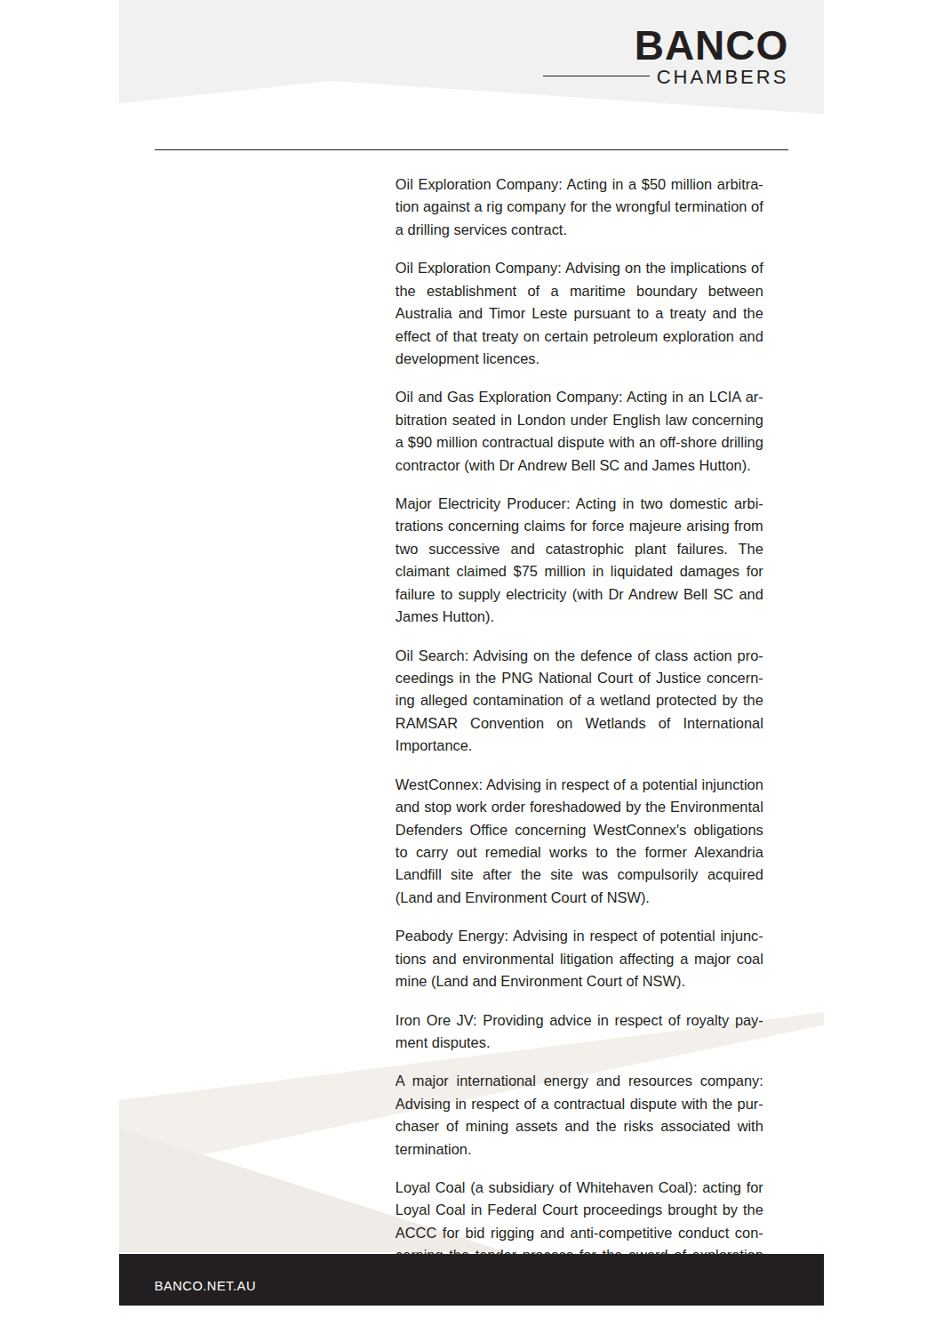BANCO
CHAMBERS
Oil Exploration Company: Acting in a $50 million arbitration against a rig company for the wrongful termination of a drilling services contract.
Oil Exploration Company: Advising on the implications of the establishment of a maritime boundary between Australia and Timor Leste pursuant to a treaty and the effect of that treaty on certain petroleum exploration and development licences.
Oil and Gas Exploration Company: Acting in an LCIA arbitration seated in London under English law concerning a $90 million contractual dispute with an off-shore drilling contractor (with Dr Andrew Bell SC and James Hutton).
Major Electricity Producer: Acting in two domestic arbitrations concerning claims for force majeure arising from two successive and catastrophic plant failures. The claimant claimed $75 million in liquidated damages for failure to supply electricity (with Dr Andrew Bell SC and James Hutton).
Oil Search: Advising on the defence of class action proceedings in the PNG National Court of Justice concerning alleged contamination of a wetland protected by the RAMSAR Convention on Wetlands of International Importance.
WestConnex: Advising in respect of a potential injunction and stop work order foreshadowed by the Environmental Defenders Office concerning WestConnex's obligations to carry out remedial works to the former Alexandria Landfill site after the site was compulsorily acquired (Land and Environment Court of NSW).
Peabody Energy: Advising in respect of potential injunctions and environmental litigation affecting a major coal mine (Land and Environment Court of NSW).
Iron Ore JV: Providing advice in respect of royalty payment disputes.
A major international energy and resources company: Advising in respect of a contractual dispute with the purchaser of mining assets and the risks associated with termination.
Loyal Coal (a subsidiary of Whitehaven Coal): acting for Loyal Coal in Federal Court proceedings brought by the ACCC for bid rigging and anti-competitive conduct concerning the tender process for the award of exploration licences in the Bylong Valley (with Dr Ruth Higgins SC).
BANCO.NET.AU